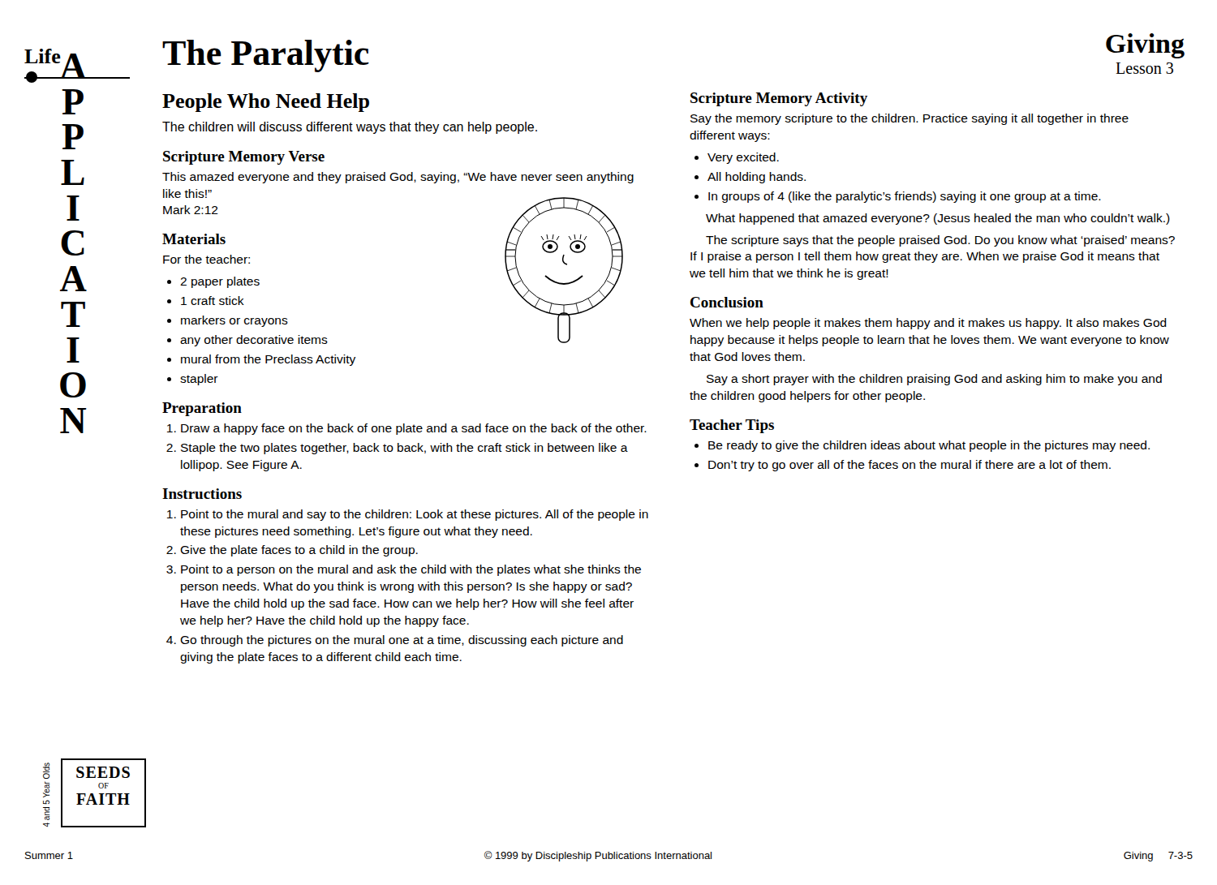Life
A P P L I C A T I O N
The Paralytic
Giving
Lesson 3
People Who Need Help
The children will discuss different ways that they can help people.
Scripture Memory Verse
This amazed everyone and they praised God, saying, “We have never seen anything like this!”
Mark 2:12
Materials
For the teacher:
2 paper plates
1 craft stick
markers or crayons
any other decorative items
mural from the Preclass Activity
stapler
Preparation
Draw a happy face on the back of one plate and a sad face on the back of the other.
Staple the two plates together, back to back, with the craft stick in between like a lollipop. See Figure A.
Instructions
Point to the mural and say to the children: Look at these pictures. All of the people in these pictures need something. Let’s figure out what they need.
Give the plate faces to a child in the group.
Point to a person on the mural and ask the child with the plates what she thinks the person needs. What do you think is wrong with this person? Is she happy or sad? Have the child hold up the sad face. How can we help her? How will she feel after we help her? Have the child hold up the happy face.
Go through the pictures on the mural one at a time, discussing each picture and giving the plate faces to a different child each time.
Scripture Memory Activity
Say the memory scripture to the children. Practice saying it all together in three different ways:
Very excited.
All holding hands.
In groups of 4 (like the paralytic’s friends) saying it one group at a time.
What happened that amazed everyone? (Jesus healed the man who couldn’t walk.)
The scripture says that the people praised God. Do you know what ‘praised’ means? If I praise a person I tell them how great they are. When we praise God it means that we tell him that we think he is great!
Conclusion
When we help people it makes them happy and it makes us happy. It also makes God happy because it helps people to learn that he loves them. We want everyone to know that God loves them.
Say a short prayer with the children praising God and asking him to make you and the children good helpers for other people.
Teacher Tips
Be ready to give the children ideas about what people in the pictures may need.
Don’t try to go over all of the faces on the mural if there are a lot of them.
4 and 5 Year Olds
SEEDS
OF
FAITH
Summer 1 Giving 7-3-5
© 1999 by Discipleship Publications International